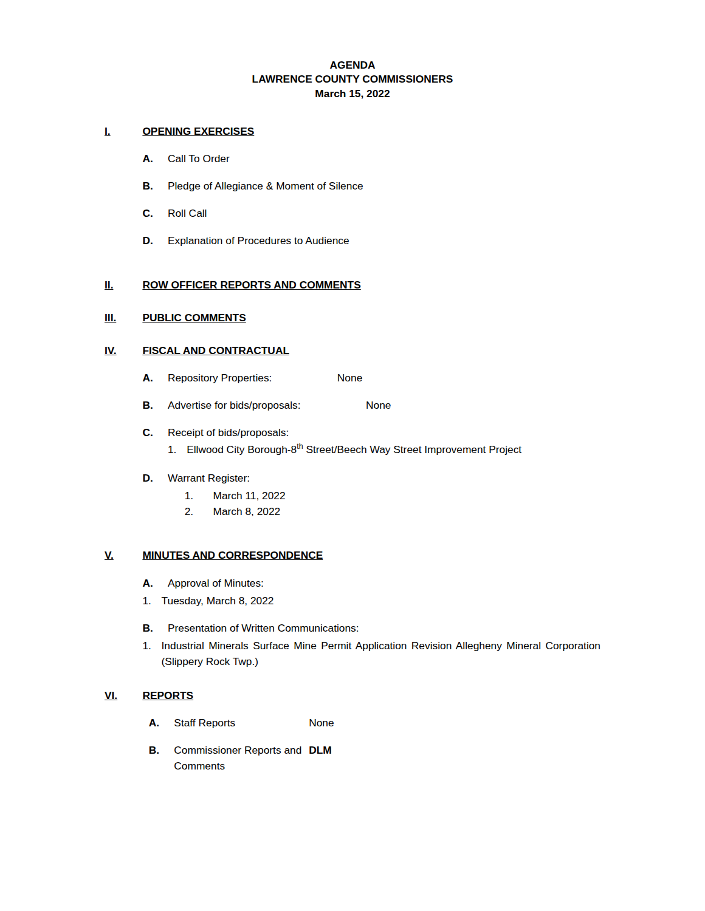AGENDA
LAWRENCE COUNTY COMMISSIONERS
March 15, 2022
I.
OPENING EXERCISES
A. Call To Order
B. Pledge of Allegiance & Moment of Silence
C. Roll Call
D. Explanation of Procedures to Audience
II.
ROW OFFICER REPORTS AND COMMENTS
III.
PUBLIC COMMENTS
IV.
FISCAL AND CONTRACTUAL
A. Repository Properties: None
B. Advertise for bids/proposals: None
C.
Receipt of bids/proposals:
1. Ellwood City Borough-8th Street/Beech Way Street Improvement Project
D.
Warrant Register:
1. March 11, 2022
2. March 8, 2022
V.
MINUTES AND CORRESPONDENCE
A.
Approval of Minutes:
1. Tuesday, March 8, 2022
B.
Presentation of Written Communications:
1. Industrial Minerals Surface Mine Permit Application Revision Allegheny Mineral Corporation (Slippery Rock Twp.)
VI.
REPORTS
A. Staff Reports None
B. Commissioner Reports and Comments DLM